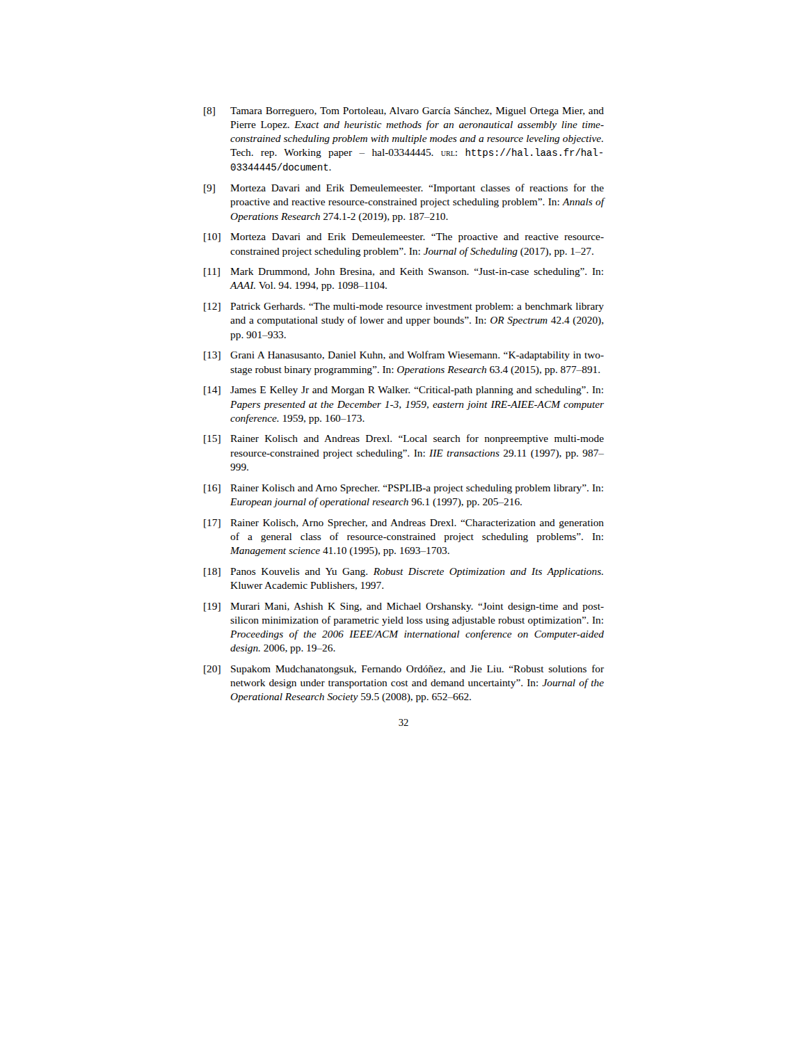[8] Tamara Borreguero, Tom Portoleau, Alvaro García Sánchez, Miguel Ortega Mier, and Pierre Lopez. Exact and heuristic methods for an aeronautical assembly line time-constrained scheduling problem with multiple modes and a resource leveling objective. Tech. rep. Working paper – hal-03344445. url: https://hal.laas.fr/hal-03344445/document.
[9] Morteza Davari and Erik Demeulemeester. “Important classes of reactions for the proactive and reactive resource-constrained project scheduling problem”. In: Annals of Operations Research 274.1-2 (2019), pp. 187–210.
[10] Morteza Davari and Erik Demeulemeester. “The proactive and reactive resource-constrained project scheduling problem”. In: Journal of Scheduling (2017), pp. 1–27.
[11] Mark Drummond, John Bresina, and Keith Swanson. “Just-in-case scheduling”. In: AAAI. Vol. 94. 1994, pp. 1098–1104.
[12] Patrick Gerhards. “The multi-mode resource investment problem: a benchmark library and a computational study of lower and upper bounds”. In: OR Spectrum 42.4 (2020), pp. 901–933.
[13] Grani A Hanasusanto, Daniel Kuhn, and Wolfram Wiesemann. “K-adaptability in two-stage robust binary programming”. In: Operations Research 63.4 (2015), pp. 877–891.
[14] James E Kelley Jr and Morgan R Walker. “Critical-path planning and scheduling”. In: Papers presented at the December 1-3, 1959, eastern joint IRE-AIEE-ACM computer conference. 1959, pp. 160–173.
[15] Rainer Kolisch and Andreas Drexl. “Local search for nonpreemptive multi-mode resource-constrained project scheduling”. In: IIE transactions 29.11 (1997), pp. 987–999.
[16] Rainer Kolisch and Arno Sprecher. “PSPLIB-a project scheduling problem library”. In: European journal of operational research 96.1 (1997), pp. 205–216.
[17] Rainer Kolisch, Arno Sprecher, and Andreas Drexl. “Characterization and generation of a general class of resource-constrained project scheduling problems”. In: Management science 41.10 (1995), pp. 1693–1703.
[18] Panos Kouvelis and Yu Gang. Robust Discrete Optimization and Its Applications. Kluwer Academic Publishers, 1997.
[19] Murari Mani, Ashish K Sing, and Michael Orshansky. “Joint design-time and post-silicon minimization of parametric yield loss using adjustable robust optimization”. In: Proceedings of the 2006 IEEE/ACM international conference on Computer-aided design. 2006, pp. 19–26.
[20] Supakom Mudchanatongsuk, Fernando Ordóñez, and Jie Liu. “Robust solutions for network design under transportation cost and demand uncertainty”. In: Journal of the Operational Research Society 59.5 (2008), pp. 652–662.
32